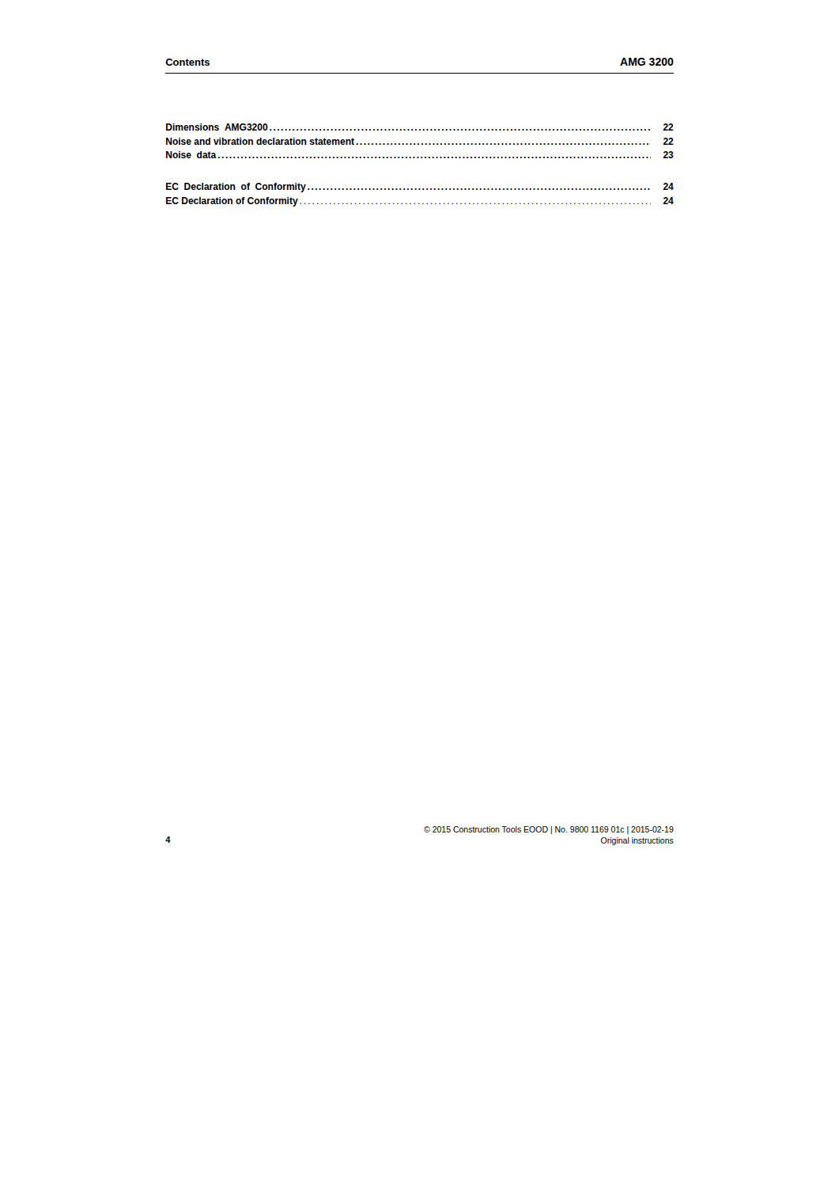Contents AMG 3200
Dimensions AMG3200 22
Noise and vibration declaration statement 22
Noise data 23
EC Declaration of Conformity 24
EC Declaration of Conformity 24
4 © 2015 Construction Tools EOOD | No. 9800 1169 01c | 2015-02-19
Original instructions